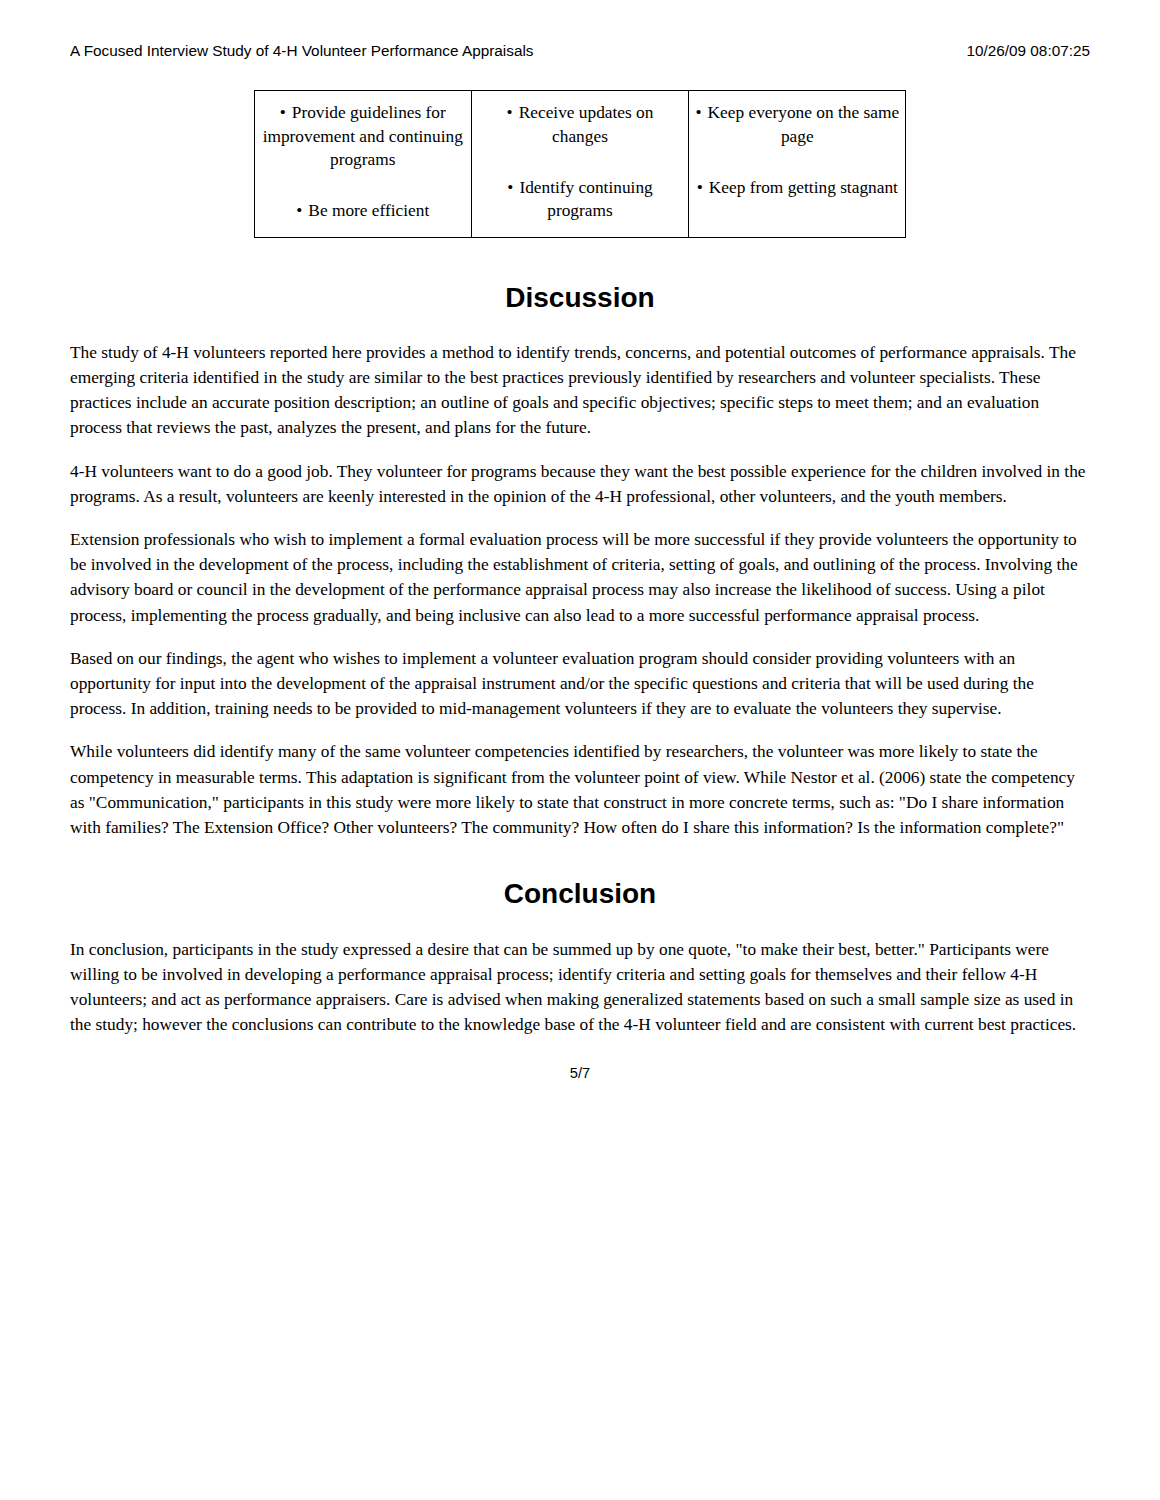A Focused Interview Study of 4-H Volunteer Performance Appraisals 10/26/09 08:07:25
| Provide guidelines for improvement and continuing programs Be more efficient | Receive updates on changes Identify continuing programs | Keep everyone on the same page Keep from getting stagnant |
Discussion
The study of 4-H volunteers reported here provides a method to identify trends, concerns, and potential outcomes of performance appraisals. The emerging criteria identified in the study are similar to the best practices previously identified by researchers and volunteer specialists. These practices include an accurate position description; an outline of goals and specific objectives; specific steps to meet them; and an evaluation process that reviews the past, analyzes the present, and plans for the future.
4-H volunteers want to do a good job. They volunteer for programs because they want the best possible experience for the children involved in the programs. As a result, volunteers are keenly interested in the opinion of the 4-H professional, other volunteers, and the youth members.
Extension professionals who wish to implement a formal evaluation process will be more successful if they provide volunteers the opportunity to be involved in the development of the process, including the establishment of criteria, setting of goals, and outlining of the process. Involving the advisory board or council in the development of the performance appraisal process may also increase the likelihood of success. Using a pilot process, implementing the process gradually, and being inclusive can also lead to a more successful performance appraisal process.
Based on our findings, the agent who wishes to implement a volunteer evaluation program should consider providing volunteers with an opportunity for input into the development of the appraisal instrument and/or the specific questions and criteria that will be used during the process. In addition, training needs to be provided to mid-management volunteers if they are to evaluate the volunteers they supervise.
While volunteers did identify many of the same volunteer competencies identified by researchers, the volunteer was more likely to state the competency in measurable terms. This adaptation is significant from the volunteer point of view. While Nestor et al. (2006) state the competency as "Communication," participants in this study were more likely to state that construct in more concrete terms, such as: "Do I share information with families? The Extension Office? Other volunteers? The community? How often do I share this information? Is the information complete?"
Conclusion
In conclusion, participants in the study expressed a desire that can be summed up by one quote, "to make their best, better." Participants were willing to be involved in developing a performance appraisal process; identify criteria and setting goals for themselves and their fellow 4-H volunteers; and act as performance appraisers. Care is advised when making generalized statements based on such a small sample size as used in the study; however the conclusions can contribute to the knowledge base of the 4-H volunteer field and are consistent with current best practices.
5/7